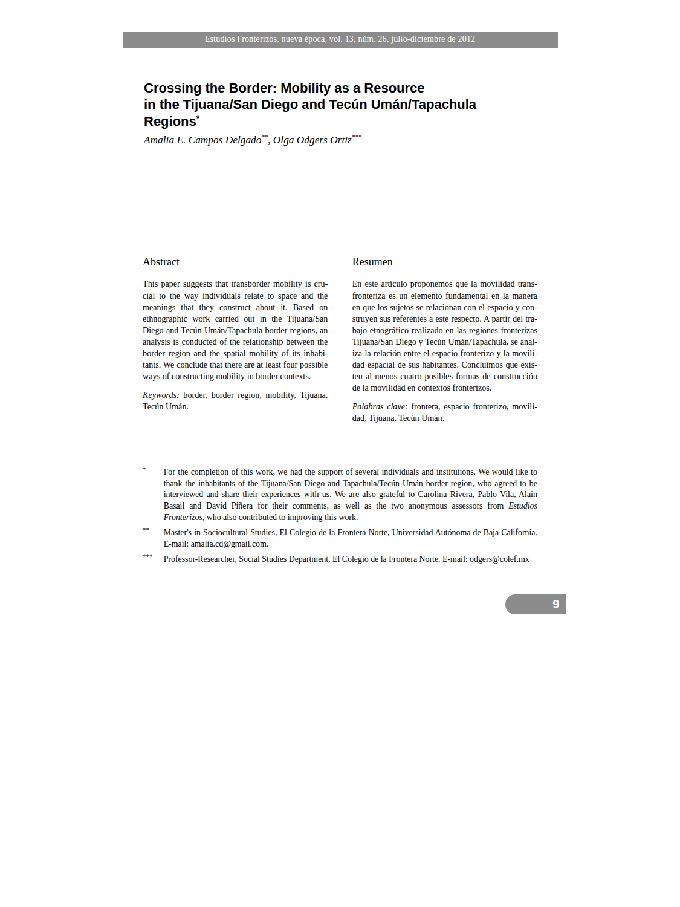Estudios Fronterizos, nueva época, vol. 13, núm. 26, julio-diciembre de 2012
Crossing the Border: Mobility as a Resource
in the Tijuana/San Diego and Tecún Umán/Tapachula
Regions*
Amalia E. Campos Delgado**, Olga Odgers Ortiz***
Abstract
This paper suggests that transborder mobility is crucial to the way individuals relate to space and the meanings that they construct about it. Based on ethnographic work carried out in the Tijuana/San Diego and Tecún Umán/Tapachula border regions, an analysis is conducted of the relationship between the border region and the spatial mobility of its inhabitants. We conclude that there are at least four possible ways of constructing mobility in border contexts.
Keywords: border, border region, mobility, Tijuana, Tecún Umán.
Resumen
En este artículo proponemos que la movilidad transfronteriza es un elemento fundamental en la manera en que los sujetos se relacionan con el espacio y construyen sus referentes a este respecto. A partir del trabajo etnográfico realizado en las regiones fronterizas Tijuana/San Diego y Tecún Umán/Tapachula, se analiza la relación entre el espacio fronterizo y la movilidad espacial de sus habitantes. Concluimos que existen al menos cuatro posibles formas de construcción de la movilidad en contextos fronterizos.
Palabras clave: frontera, espacio fronterizo, movilidad, Tijuana, Tecún Umán.
*
For the completion of this work, we had the support of several individuals and institutions. We would like to thank the inhabitants of the Tijuana/San Diego and Tapachula/Tecún Umán border region, who agreed to be interviewed and share their experiences with us. We are also grateful to Carolina Rivera, Pablo Vila, Alain Basail and David Piñera for their comments, as well as the two anonymous assessors from Estudios Fronterizos, who also contributed to improving this work.
**
Master's in Sociocultural Studies, El Colegio de la Frontera Norte, Universidad Autónoma de Baja California. E-mail: amalia.cd@gmail.com.
***
Professor-Researcher, Social Studies Department, El Colegio de la Frontera Norte. E-mail: odgers@colef.mx
9